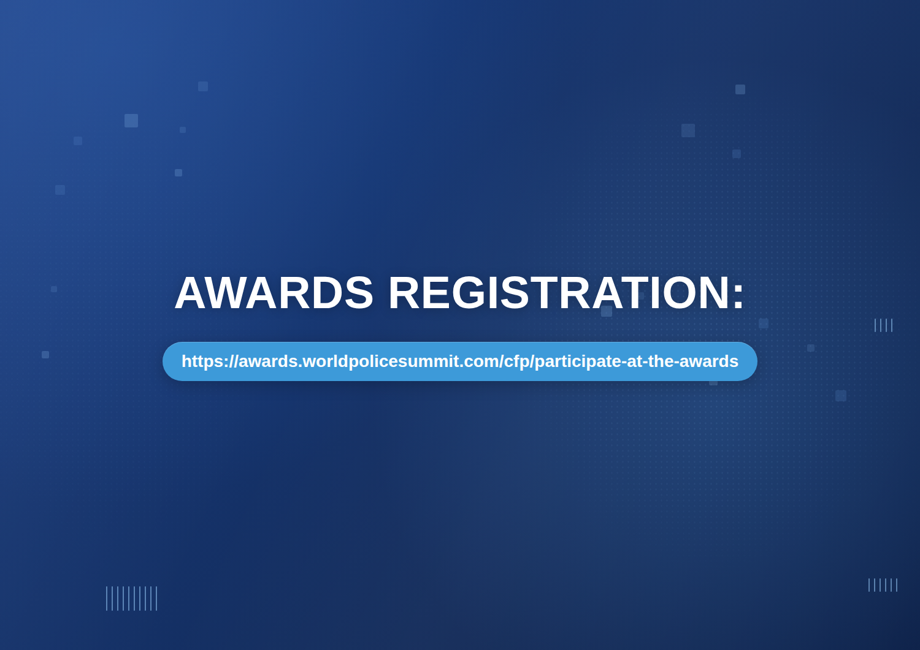Awards Registration:
https://awards.worldpolicesummit.com/cfp/participate-at-the-awards